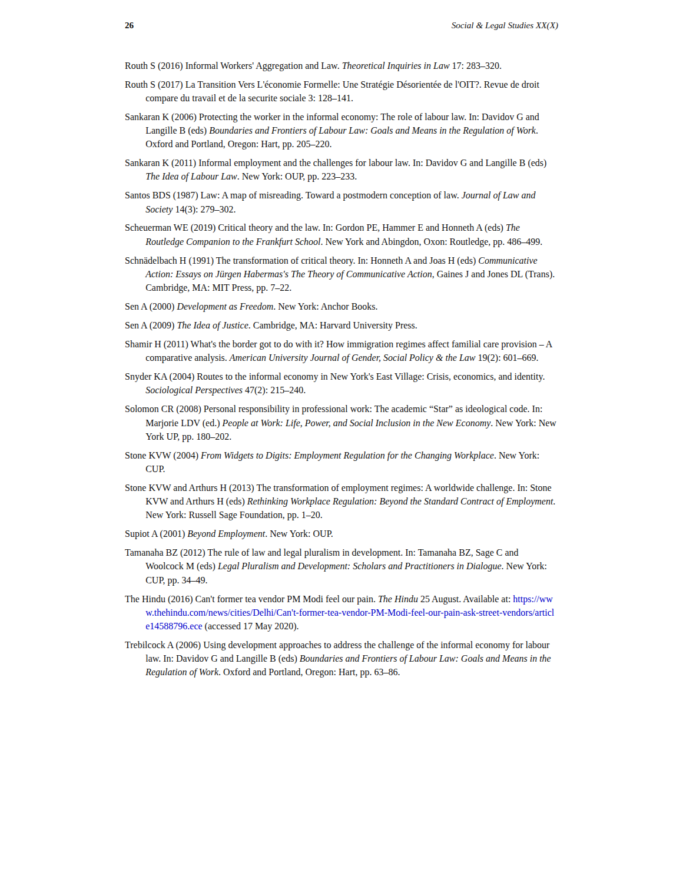26 Social & Legal Studies XX(X)
Routh S (2016) Informal Workers' Aggregation and Law. Theoretical Inquiries in Law 17: 283–320.
Routh S (2017) La Transition Vers L'économie Formelle: Une Stratégie Désorientée de l'OIT?. Revue de droit compare du travail et de la securite sociale 3: 128–141.
Sankaran K (2006) Protecting the worker in the informal economy: The role of labour law. In: Davidov G and Langille B (eds) Boundaries and Frontiers of Labour Law: Goals and Means in the Regulation of Work. Oxford and Portland, Oregon: Hart, pp. 205–220.
Sankaran K (2011) Informal employment and the challenges for labour law. In: Davidov G and Langille B (eds) The Idea of Labour Law. New York: OUP, pp. 223–233.
Santos BDS (1987) Law: A map of misreading. Toward a postmodern conception of law. Journal of Law and Society 14(3): 279–302.
Scheuerman WE (2019) Critical theory and the law. In: Gordon PE, Hammer E and Honneth A (eds) The Routledge Companion to the Frankfurt School. New York and Abingdon, Oxon: Routledge, pp. 486–499.
Schnädelbach H (1991) The transformation of critical theory. In: Honneth A and Joas H (eds) Communicative Action: Essays on Jürgen Habermas's The Theory of Communicative Action, Gaines J and Jones DL (Trans). Cambridge, MA: MIT Press, pp. 7–22.
Sen A (2000) Development as Freedom. New York: Anchor Books.
Sen A (2009) The Idea of Justice. Cambridge, MA: Harvard University Press.
Shamir H (2011) What's the border got to do with it? How immigration regimes affect familial care provision – A comparative analysis. American University Journal of Gender, Social Policy & the Law 19(2): 601–669.
Snyder KA (2004) Routes to the informal economy in New York's East Village: Crisis, economics, and identity. Sociological Perspectives 47(2): 215–240.
Solomon CR (2008) Personal responsibility in professional work: The academic “Star” as ideological code. In: Marjorie LDV (ed.) People at Work: Life, Power, and Social Inclusion in the New Economy. New York: New York UP, pp. 180–202.
Stone KVW (2004) From Widgets to Digits: Employment Regulation for the Changing Workplace. New York: CUP.
Stone KVW and Arthurs H (2013) The transformation of employment regimes: A worldwide challenge. In: Stone KVW and Arthurs H (eds) Rethinking Workplace Regulation: Beyond the Standard Contract of Employment. New York: Russell Sage Foundation, pp. 1–20.
Supiot A (2001) Beyond Employment. New York: OUP.
Tamanaha BZ (2012) The rule of law and legal pluralism in development. In: Tamanaha BZ, Sage C and Woolcock M (eds) Legal Pluralism and Development: Scholars and Practitioners in Dialogue. New York: CUP, pp. 34–49.
The Hindu (2016) Can't former tea vendor PM Modi feel our pain. The Hindu 25 August. Available at: https://www.thehindu.com/news/cities/Delhi/Can't-former-tea-vendor-PM-Modi-feel-our-pain-ask-street-vendors/article14588796.ece (accessed 17 May 2020).
Trebilcock A (2006) Using development approaches to address the challenge of the informal economy for labour law. In: Davidov G and Langille B (eds) Boundaries and Frontiers of Labour Law: Goals and Means in the Regulation of Work. Oxford and Portland, Oregon: Hart, pp. 63–86.